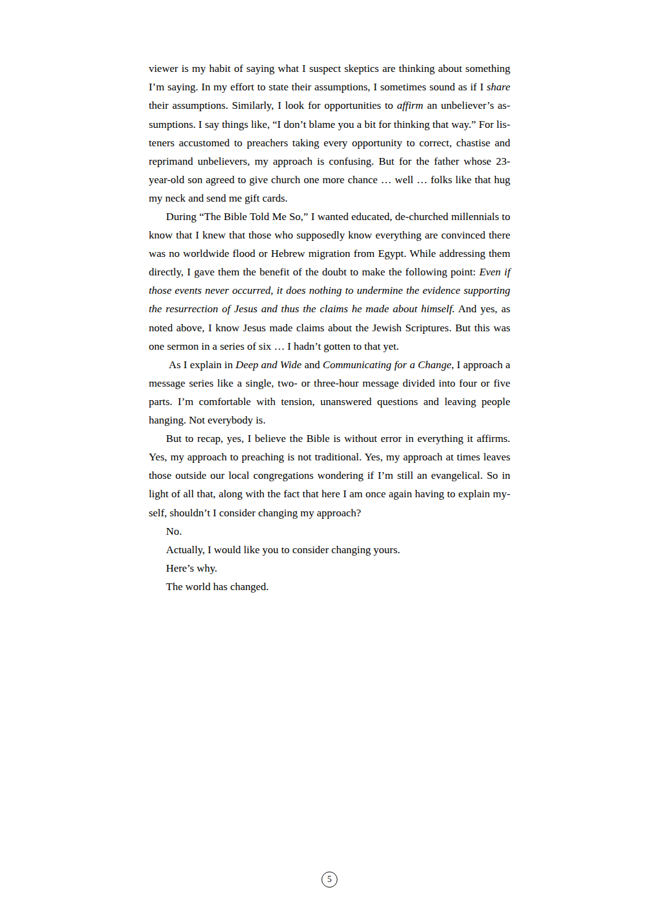viewer is my habit of saying what I suspect skeptics are thinking about something I’m saying. In my effort to state their assumptions, I sometimes sound as if I share their assumptions. Similarly, I look for opportunities to affirm an unbeliever’s assumptions. I say things like, “I don’t blame you a bit for thinking that way.” For listeners accustomed to preachers taking every opportunity to correct, chastise and reprimand unbelievers, my approach is confusing. But for the father whose 23-year-old son agreed to give church one more chance … well … folks like that hug my neck and send me gift cards.
During “The Bible Told Me So,” I wanted educated, de-churched millennials to know that I knew that those who supposedly know everything are convinced there was no worldwide flood or Hebrew migration from Egypt. While addressing them directly, I gave them the benefit of the doubt to make the following point: Even if those events never occurred, it does nothing to undermine the evidence supporting the resurrection of Jesus and thus the claims he made about himself. And yes, as noted above, I know Jesus made claims about the Jewish Scriptures. But this was one sermon in a series of six … I hadn’t gotten to that yet.
As I explain in Deep and Wide and Communicating for a Change, I approach a message series like a single, two- or three-hour message divided into four or five parts. I’m comfortable with tension, unanswered questions and leaving people hanging. Not everybody is.
But to recap, yes, I believe the Bible is without error in everything it affirms. Yes, my approach to preaching is not traditional. Yes, my approach at times leaves those outside our local congregations wondering if I’m still an evangelical. So in light of all that, along with the fact that here I am once again having to explain myself, shouldn’t I consider changing my approach?
No.
Actually, I would like you to consider changing yours.
Here’s why.
The world has changed.
5